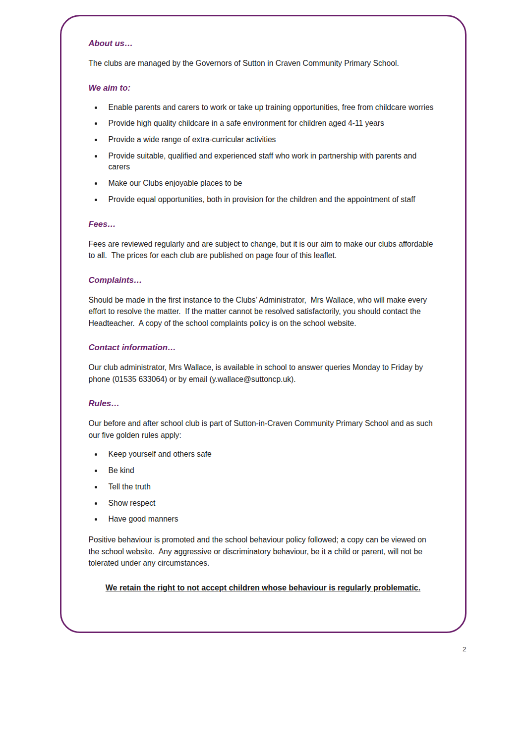About us…
The clubs are managed by the Governors of Sutton in Craven Community Primary School.
We aim to:
Enable parents and carers to work or take up training opportunities, free from childcare worries
Provide high quality childcare in a safe environment for children aged 4-11 years
Provide a wide range of extra-curricular activities
Provide suitable, qualified and experienced staff who work in partnership with parents and carers
Make our Clubs enjoyable places to be
Provide equal opportunities, both in provision for the children and the appointment of staff
Fees…
Fees are reviewed regularly and are subject to change, but it is our aim to make our clubs affordable to all. The prices for each club are published on page four of this leaflet.
Complaints…
Should be made in the first instance to the Clubs’ Administrator, Mrs Wallace, who will make every effort to resolve the matter. If the matter cannot be resolved satisfactorily, you should contact the Headteacher. A copy of the school complaints policy is on the school website.
Contact information…
Our club administrator, Mrs Wallace, is available in school to answer queries Monday to Friday by phone (01535 633064) or by email (y.wallace@suttoncp.uk).
Rules…
Our before and after school club is part of Sutton-in-Craven Community Primary School and as such our five golden rules apply:
Keep yourself and others safe
Be kind
Tell the truth
Show respect
Have good manners
Positive behaviour is promoted and the school behaviour policy followed; a copy can be viewed on the school website. Any aggressive or discriminatory behaviour, be it a child or parent, will not be tolerated under any circumstances.
We retain the right to not accept children whose behaviour is regularly problematic.
2